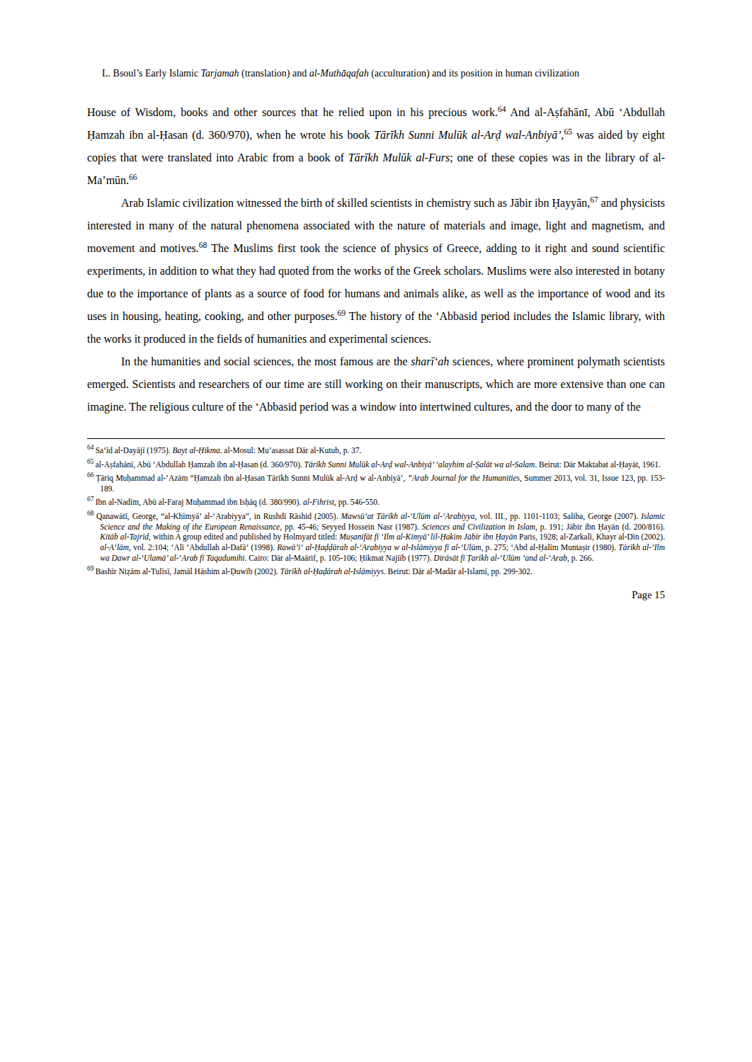L. Bsoul’s Early Islamic Tarjamah (translation) and al-Muthāqafah (acculturation) and its position in human civilization
House of Wisdom, books and other sources that he relied upon in his precious work.64 And al-Aṣfahānī, Abū ‘Abdullah Ḥamzah ibn al-Ḥasan (d. 360/970), when he wrote his book Tārīkh Sunni Mulūk al-Arḍ wal-Anbiyā’,65 was aided by eight copies that were translated into Arabic from a book of Tārīkh Mulūk al-Furs; one of these copies was in the library of al-Ma’mūn.66
Arab Islamic civilization witnessed the birth of skilled scientists in chemistry such as Jābir ibn Ḥayyān,67 and physicists interested in many of the natural phenomena associated with the nature of materials and image, light and magnetism, and movement and motives.68 The Muslims first took the science of physics of Greece, adding to it right and sound scientific experiments, in addition to what they had quoted from the works of the Greek scholars. Muslims were also interested in botany due to the importance of plants as a source of food for humans and animals alike, as well as the importance of wood and its uses in housing, heating, cooking, and other purposes.69 The history of the ‘Abbasid period includes the Islamic library, with the works it produced in the fields of humanities and experimental sciences.
In the humanities and social sciences, the most famous are the sharī‘ah sciences, where prominent polymath scientists emerged. Scientists and researchers of our time are still working on their manuscripts, which are more extensive than one can imagine. The religious culture of the ‘Abbasid period was a window into intertwined cultures, and the door to many of the
Sa‘īd al-Dayājī (1975). Bayt al-Ḥikma. al-Mosul: Mu’asassat Dār al-Kutub, p. 37.
al-Aṣfahānī, Abū ‘Abdullah Ḥamzah ibn al-Ḥasan (d. 360/970). Tārīkh Sunni Mulūk al-Arḍ wal-Anbiyā’ ‘alayhim al-Ṣalāt wa al-Salam. Beirut: Dār Maktabat al-Ḥayāt, 1961.
Ṭāriq Muḥammad al-‘Azām “Ḥamzah ibn al-Ḥasan Tārīkh Sunni Mulūk al-Arḍ w al-Anbiyā’, ”Arab Journal for the Humanities, Summer 2013, vol. 31, Issue 123, pp. 153-189.
Ibn al-Nadīm, Abū al-Faraj Muḥammad ibn Isḥāq (d. 380/990). al-Fihrist, pp. 546-550.
Qanawātī, George, “al-Khīmyā’ al-‘Arabiyya”, in Rushdī Rāshid (2005). Mawsū‘at Tārīkh al-‘Ulūm al-‘Arabiyya, vol. III., pp. 1101-1103; Saliba, George (2007). Islamic Science and the Making of the European Renaissance, pp. 45-46; Seyyed Hossein Nasr (1987). Sciences and Civilization in Islam, p. 191; Jābir ibn Ḥayān (d. 200/816). Kitāb al-Tajrīd, within A group edited and published by Holmyard titled: Muṣanifāt fī ‘Ilm al-Kīmyā’ lil-Ḥakīm Jābir ibn Ḥayān Paris, 1928; al-Zarkalī, Khayr al-Dīn (2002). al-A‘lām, vol. 2:104; ‘Alī ‘Abdullah al-Dafā‘ (1998). Rawā’i‘ al-Ḥaḍḍārah al-‘Arabiyya w al-Islāmiyya fī al-‘Ulūm, p. 275; ‘Abd al-Ḥalīm Muntaṣir (1980). Tārīkh al-‘Ilm wa Dawr al-‘Ulamā’ al-‘Arab fī Taqadumihi. Cairo: Dār al-Maārif, p. 105-106; Ḥikmat Najīīb (1977). Dirāsāt fī Ṭarīkh al-‘Ulūm ‘and al-‘Arab, p. 266.
Bashīr Niẓām al-Tulīsī, Jamāl Hāshim al-Ḍuwīb (2002). Tārīkh al-Ḥaḍārah al-Islāmiyys. Beirut: Dār al-Madār al-Islamī, pp. 299-302.
Page 15